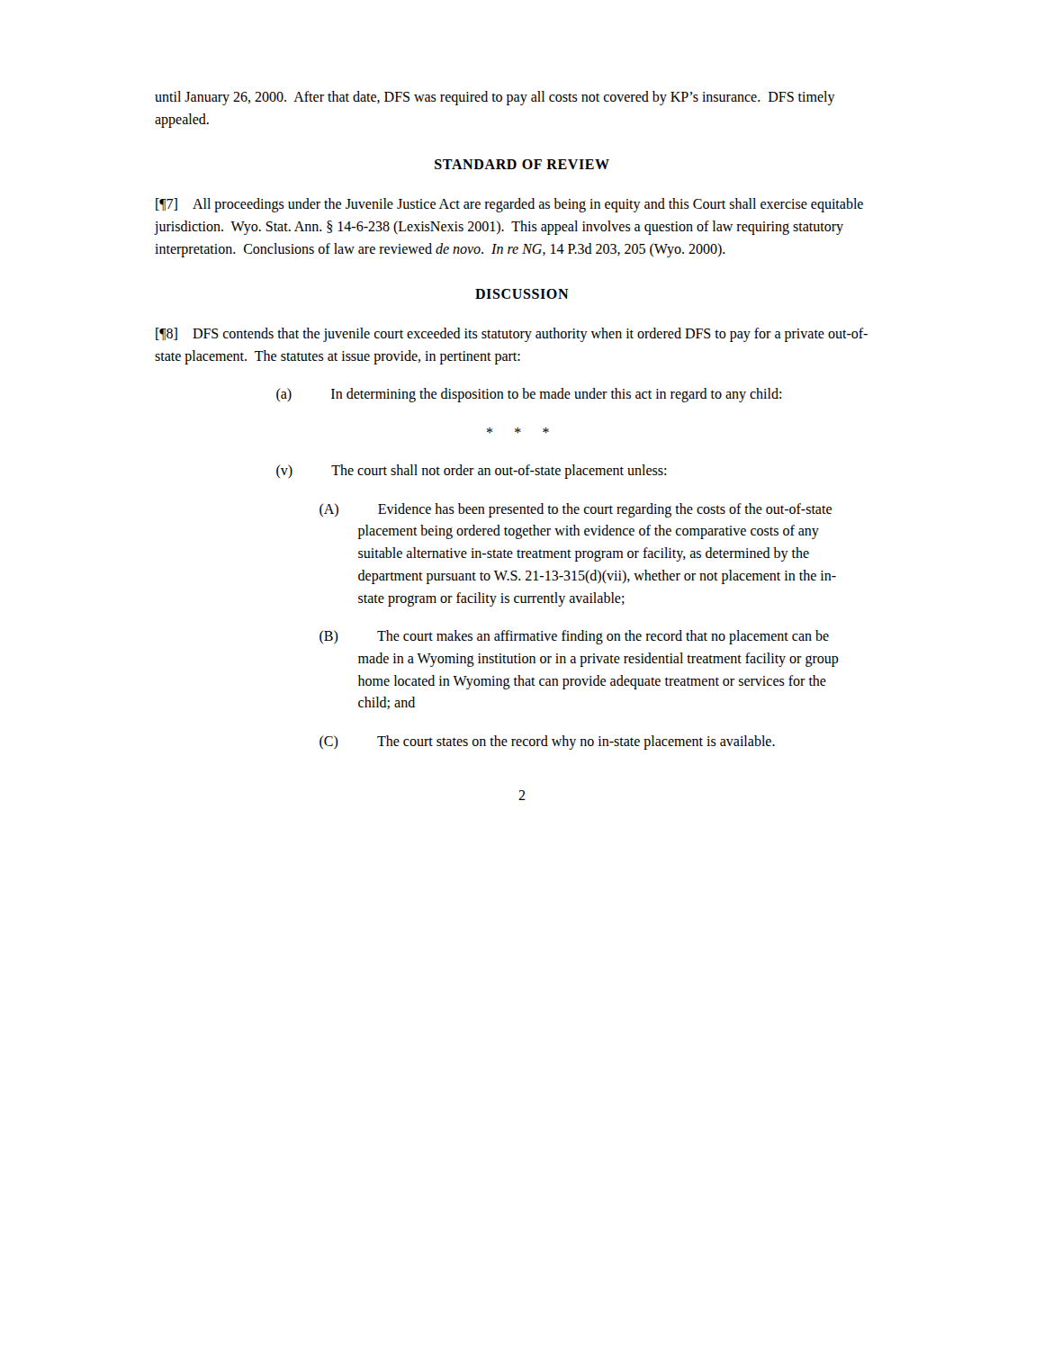until January 26, 2000. After that date, DFS was required to pay all costs not covered by KP’s insurance. DFS timely appealed.
STANDARD OF REVIEW
[¶7] All proceedings under the Juvenile Justice Act are regarded as being in equity and this Court shall exercise equitable jurisdiction. Wyo. Stat. Ann. § 14-6-238 (LexisNexis 2001). This appeal involves a question of law requiring statutory interpretation. Conclusions of law are reviewed de novo. In re NG, 14 P.3d 203, 205 (Wyo. 2000).
DISCUSSION
[¶8] DFS contends that the juvenile court exceeded its statutory authority when it ordered DFS to pay for a private out-of-state placement. The statutes at issue provide, in pertinent part:
(a) In determining the disposition to be made under this act in regard to any child:
* * *
(v) The court shall not order an out-of-state placement unless:
(A) Evidence has been presented to the court regarding the costs of the out-of-state placement being ordered together with evidence of the comparative costs of any suitable alternative in-state treatment program or facility, as determined by the department pursuant to W.S. 21-13-315(d)(vii), whether or not placement in the in-state program or facility is currently available;
(B) The court makes an affirmative finding on the record that no placement can be made in a Wyoming institution or in a private residential treatment facility or group home located in Wyoming that can provide adequate treatment or services for the child; and
(C) The court states on the record why no in-state placement is available.
2